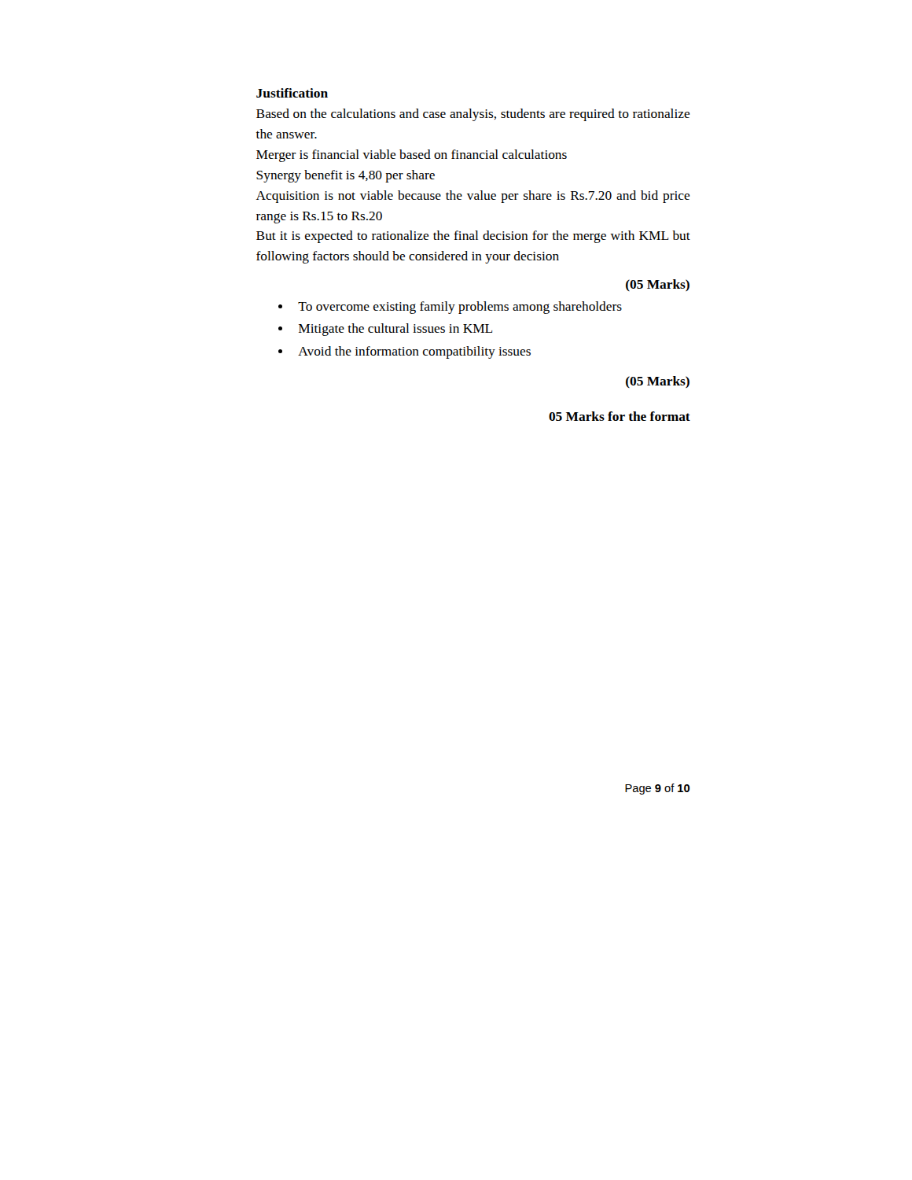Justification
Based on the calculations and case analysis, students are required to rationalize the answer.
Merger is financial viable based on financial calculations
Synergy benefit is 4,80 per share
Acquisition is not viable because the value per share is Rs.7.20 and bid price range is Rs.15 to Rs.20
But it is expected to rationalize the final decision for the merge with KML but following factors should be considered in your decision
(05 Marks)
To overcome existing family problems among shareholders
Mitigate the cultural issues in KML
Avoid the information compatibility issues
(05 Marks)
05 Marks for the format
Page 9 of 10